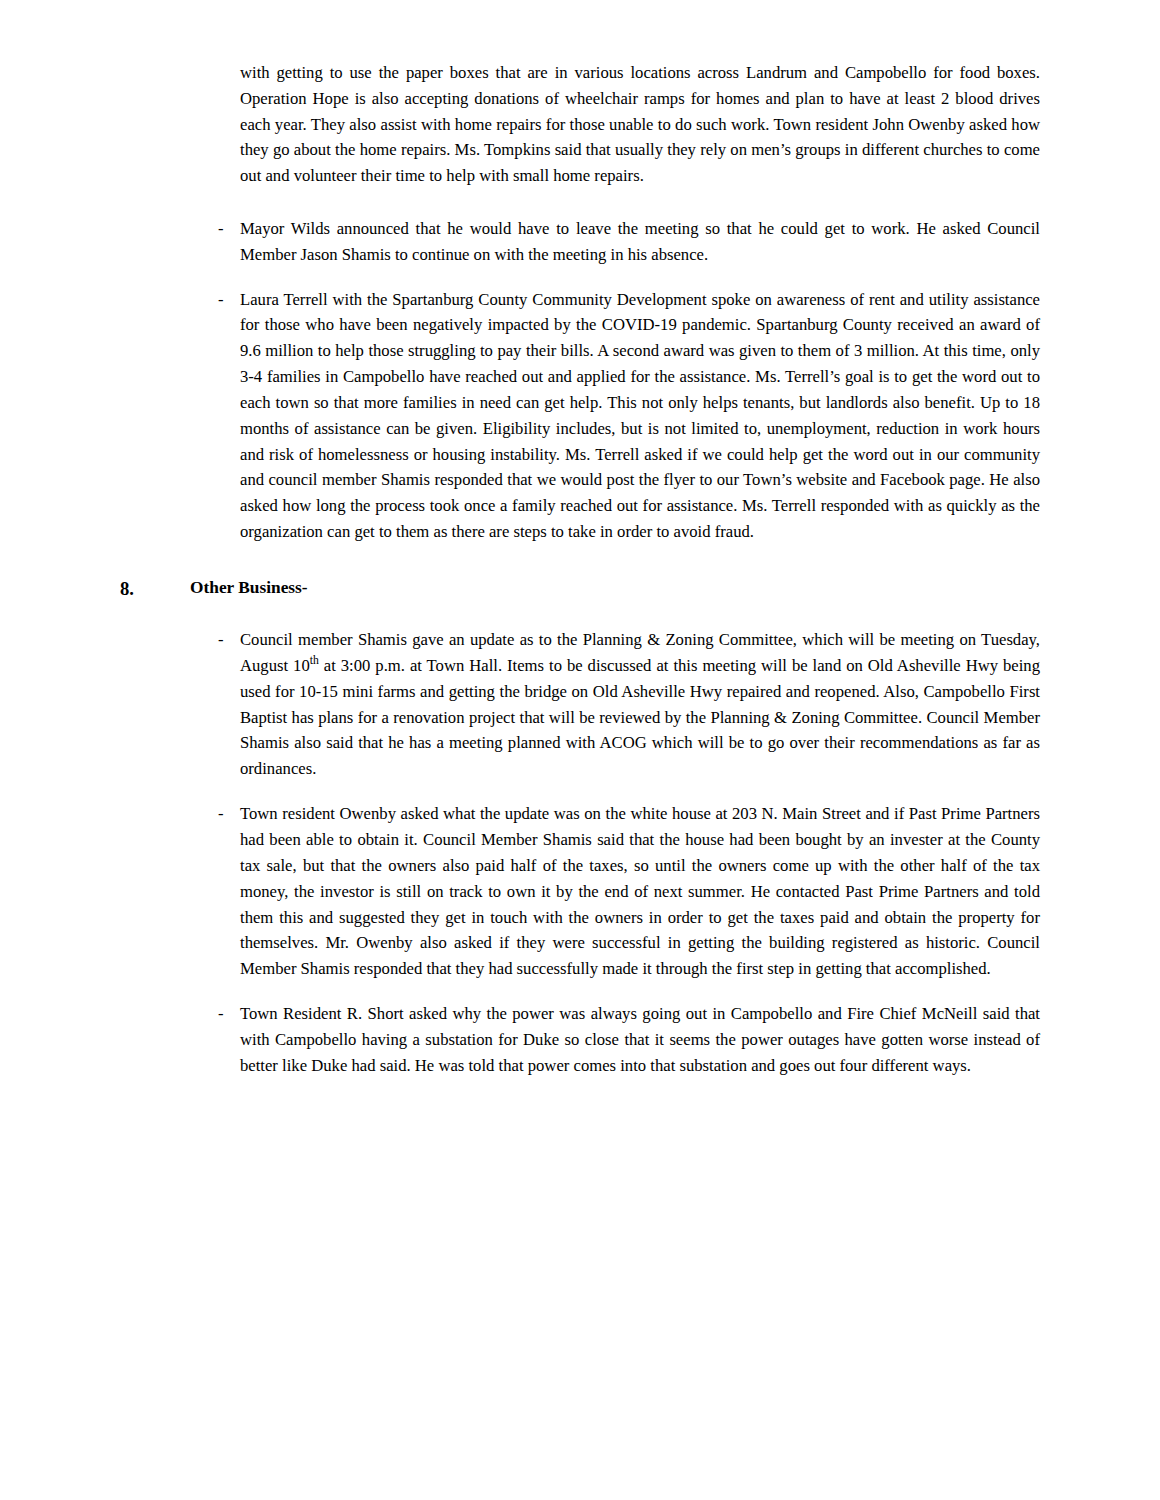with getting to use the paper boxes that are in various locations across Landrum and Campobello for food boxes. Operation Hope is also accepting donations of wheelchair ramps for homes and plan to have at least 2 blood drives each year. They also assist with home repairs for those unable to do such work. Town resident John Owenby asked how they go about the home repairs. Ms. Tompkins said that usually they rely on men’s groups in different churches to come out and volunteer their time to help with small home repairs.
- Mayor Wilds announced that he would have to leave the meeting so that he could get to work. He asked Council Member Jason Shamis to continue on with the meeting in his absence.
- Laura Terrell with the Spartanburg County Community Development spoke on awareness of rent and utility assistance for those who have been negatively impacted by the COVID-19 pandemic. Spartanburg County received an award of 9.6 million to help those struggling to pay their bills. A second award was given to them of 3 million. At this time, only 3-4 families in Campobello have reached out and applied for the assistance. Ms. Terrell’s goal is to get the word out to each town so that more families in need can get help. This not only helps tenants, but landlords also benefit. Up to 18 months of assistance can be given. Eligibility includes, but is not limited to, unemployment, reduction in work hours and risk of homelessness or housing instability. Ms. Terrell asked if we could help get the word out in our community and council member Shamis responded that we would post the flyer to our Town’s website and Facebook page. He also asked how long the process took once a family reached out for assistance. Ms. Terrell responded with as quickly as the organization can get to them as there are steps to take in order to avoid fraud.
8. Other Business-
- Council member Shamis gave an update as to the Planning & Zoning Committee, which will be meeting on Tuesday, August 10th at 3:00 p.m. at Town Hall. Items to be discussed at this meeting will be land on Old Asheville Hwy being used for 10-15 mini farms and getting the bridge on Old Asheville Hwy repaired and reopened. Also, Campobello First Baptist has plans for a renovation project that will be reviewed by the Planning & Zoning Committee. Council Member Shamis also said that he has a meeting planned with ACOG which will be to go over their recommendations as far as ordinances.
- Town resident Owenby asked what the update was on the white house at 203 N. Main Street and if Past Prime Partners had been able to obtain it. Council Member Shamis said that the house had been bought by an invester at the County tax sale, but that the owners also paid half of the taxes, so until the owners come up with the other half of the tax money, the investor is still on track to own it by the end of next summer. He contacted Past Prime Partners and told them this and suggested they get in touch with the owners in order to get the taxes paid and obtain the property for themselves. Mr. Owenby also asked if they were successful in getting the building registered as historic. Council Member Shamis responded that they had successfully made it through the first step in getting that accomplished.
- Town Resident R. Short asked why the power was always going out in Campobello and Fire Chief McNeill said that with Campobello having a substation for Duke so close that it seems the power outages have gotten worse instead of better like Duke had said. He was told that power comes into that substation and goes out four different ways.